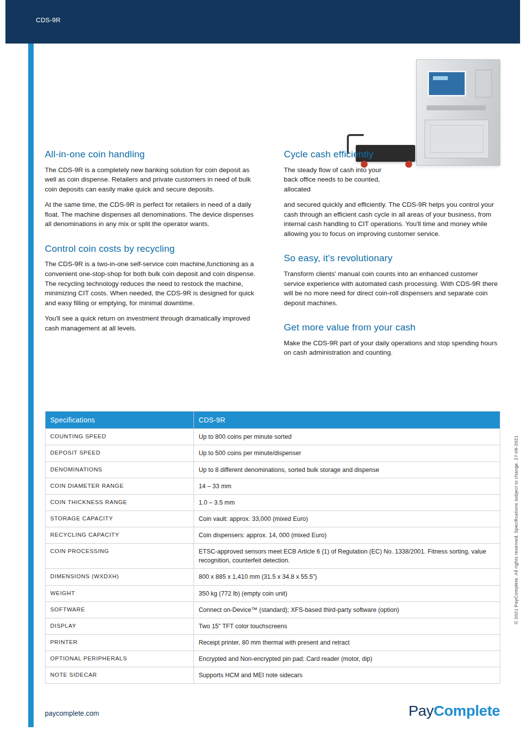CDS-9R
All-in-one coin handling
The CDS-9R is a completely new banking solution for coin deposit as well as coin dispense. Retailers and private customers in need of bulk coin deposits can easily make quick and secure deposits.
At the same time, the CDS-9R is perfect for retailers in need of a daily float. The machine dispenses all denominations. The device dispenses all denominations in any mix or split the operator wants.
Control coin costs by recycling
The CDS-9R is a two-in-one self-service coin machine,functioning as a convenient one-stop-shop for both bulk coin deposit and coin dispense. The recycling technology reduces the need to restock the machine, minimizing CIT costs. When needed, the CDS-9R is designed for quick and easy filling or emptying, for minimal downtime.
You'll see a quick return on investment through dramatically improved cash management at all levels.
Cycle cash efficiently
The steady flow of cash into your back office needs to be counted, allocated
and secured quickly and efficiently. The CDS-9R helps you control your cash through an efficient cash cycle in all areas of your business, from internal cash handling to CIT operations. You'll time and money while allowing you to focus on improving customer service.
So easy, it's revolutionary
Transform clients' manual coin counts into an enhanced customer service experience with automated cash processing. With CDS-9R there will be no more need for direct coin-roll dispensers and separate coin deposit machines.
Get more value from your cash
Make the CDS-9R part of your daily operations and stop spending hours on cash administration and counting.
| Specifications | CDS-9R |
| --- | --- |
| Counting speed | Up to 800 coins per minute sorted |
| Deposit speed | Up to 500 coins per minute/dispenser |
| Denominations | Up to 8 different denominations, sorted bulk storage and dispense |
| Coin diameter range | 14 – 33 mm |
| Coin thickness range | 1.0 – 3.5 mm |
| Storage capacity | Coin vault: approx. 33,000 (mixed Euro) |
| Recycling capacity | Coin dispensers: approx. 14, 000 (mixed Euro) |
| Coin processing | ETSC-approved sensors meet ECB Article 6 (1) of Regulation (EC) No. 1338/2001. Fitness sorting, value recognition, counterfeit detection. |
| Dimensions (WxDxH) | 800 x 885 x 1,410 mm (31.5 x 34.8 x 55.5”) |
| Weight | 350 kg (772 lb) (empty coin unit) |
| Software | Connect on-Device™ (standard); XFS-based third-party software (option) |
| Display | Two 15” TFT color touchscreens |
| Printer | Receipt printer, 80 mm thermal with present and retract |
| Optional peripherals | Encrypted and Non-encrypted pin pad; Card reader (motor, dip) |
| Note sidecar | Supports HCM and MEI note sidecars |
© 2021 PayComplete. All rights reserved. Specifications subject to change. 27-09-2021
paycomplete.com
Pay Complete